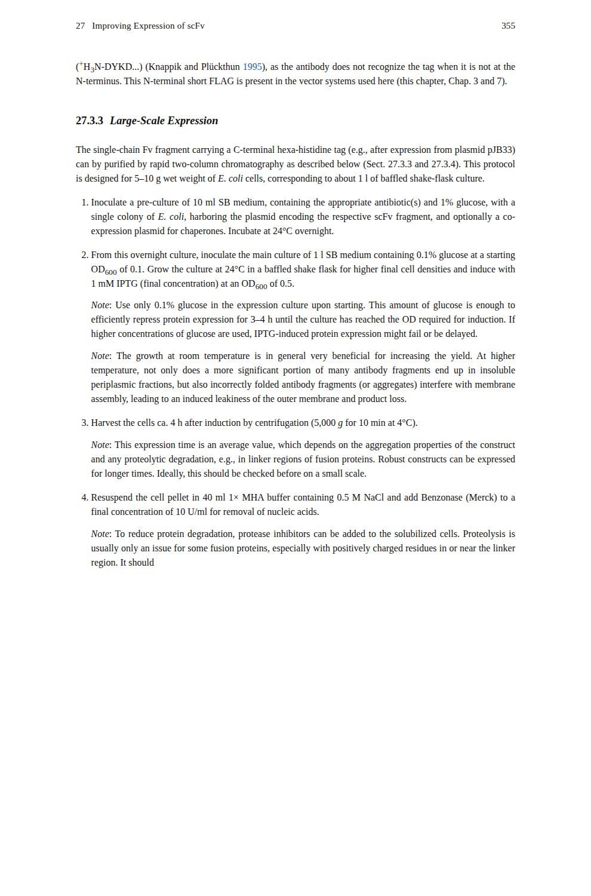27 Improving Expression of scFv 355
(+H3N-DYKD...) (Knappik and Plückthun 1995), as the antibody does not recognize the tag when it is not at the N-terminus. This N-terminal short FLAG is present in the vector systems used here (this chapter, Chap. 3 and 7).
27.3.3 Large-Scale Expression
The single-chain Fv fragment carrying a C-terminal hexa-histidine tag (e.g., after expression from plasmid pJB33) can by purified by rapid two-column chromatography as described below (Sect. 27.3.3 and 27.3.4). This protocol is designed for 5–10 g wet weight of E. coli cells, corresponding to about 1 l of baffled shake-flask culture.
Inoculate a pre-culture of 10 ml SB medium, containing the appropriate antibiotic(s) and 1% glucose, with a single colony of E. coli, harboring the plasmid encoding the respective scFv fragment, and optionally a co-expression plasmid for chaperones. Incubate at 24°C overnight.
From this overnight culture, inoculate the main culture of 1 l SB medium containing 0.1% glucose at a starting OD600 of 0.1. Grow the culture at 24°C in a baffled shake flask for higher final cell densities and induce with 1 mM IPTG (final concentration) at an OD600 of 0.5.
: Use only 0.1% glucose in the expression culture upon starting. This amount of glucose is enough to efficiently repress protein expression for 3–4 h until the culture has reached the OD required for induction. If higher concentrations of glucose are used, IPTG-induced protein expression might fail or be delayed.
: The growth at room temperature is in general very beneficial for increasing the yield. At higher temperature, not only does a more significant portion of many antibody fragments end up in insoluble periplasmic fractions, but also incorrectly folded antibody fragments (or aggregates) interfere with membrane assembly, leading to an induced leakiness of the outer membrane and product loss.
Harvest the cells ca. 4 h after induction by centrifugation (5,000 g for 10 min at 4°C).
: This expression time is an average value, which depends on the aggregation properties of the construct and any proteolytic degradation, e.g., in linker regions of fusion proteins. Robust constructs can be expressed for longer times. Ideally, this should be checked before on a small scale.
Resuspend the cell pellet in 40 ml 1× MHA buffer containing 0.5 M NaCl and add Benzonase (Merck) to a final concentration of 10 U/ml for removal of nucleic acids.
: To reduce protein degradation, protease inhibitors can be added to the solubilized cells. Proteolysis is usually only an issue for some fusion proteins, especially with positively charged residues in or near the linker region. It should